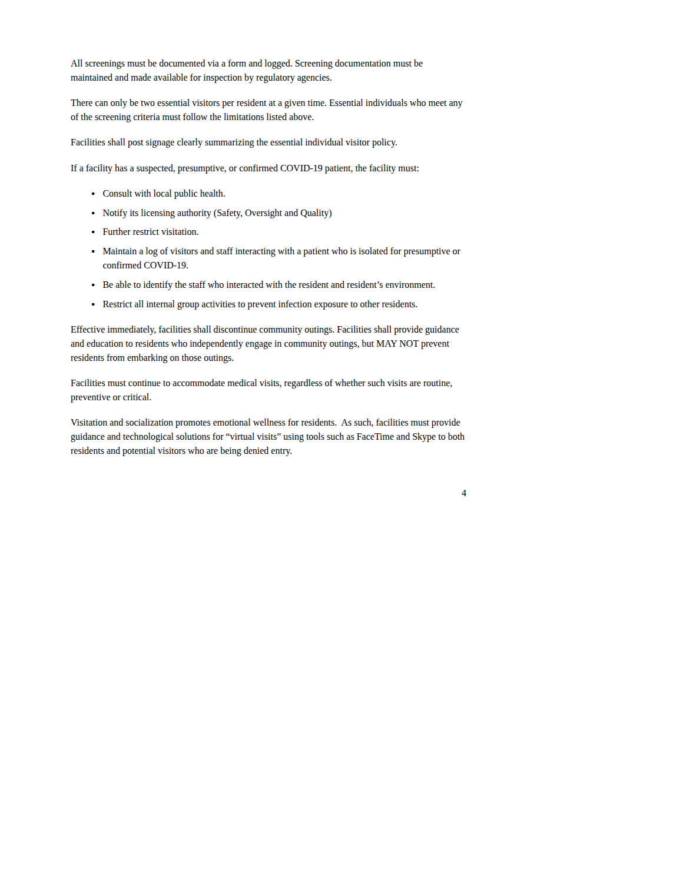All screenings must be documented via a form and logged. Screening documentation must be maintained and made available for inspection by regulatory agencies.
There can only be two essential visitors per resident at a given time. Essential individuals who meet any of the screening criteria must follow the limitations listed above.
Facilities shall post signage clearly summarizing the essential individual visitor policy.
If a facility has a suspected, presumptive, or confirmed COVID-19 patient, the facility must:
Consult with local public health.
Notify its licensing authority (Safety, Oversight and Quality)
Further restrict visitation.
Maintain a log of visitors and staff interacting with a patient who is isolated for presumptive or confirmed COVID-19.
Be able to identify the staff who interacted with the resident and resident’s environment.
Restrict all internal group activities to prevent infection exposure to other residents.
Effective immediately, facilities shall discontinue community outings. Facilities shall provide guidance and education to residents who independently engage in community outings, but MAY NOT prevent residents from embarking on those outings.
Facilities must continue to accommodate medical visits, regardless of whether such visits are routine, preventive or critical.
Visitation and socialization promotes emotional wellness for residents. As such, facilities must provide guidance and technological solutions for “virtual visits” using tools such as FaceTime and Skype to both residents and potential visitors who are being denied entry.
4